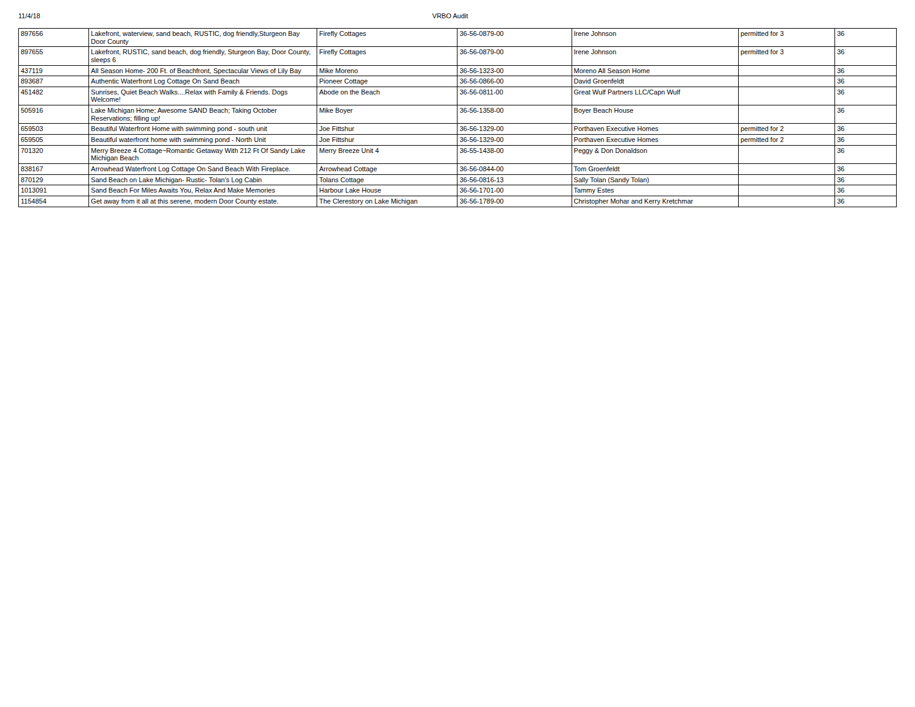11/4/18
VRBO Audit
| 897656 | Lakefront, waterview, sand beach, RUSTIC, dog friendly,Sturgeon Bay Door County | Firefly Cottages | 36-56-0879-00 | Irene Johnson | permitted for 3 | 36 |
| 897655 | Lakefront, RUSTIC, sand beach, dog friendly, Sturgeon Bay, Door County, sleeps 6 | Firefly Cottages | 36-56-0879-00 | Irene Johnson | permitted for 3 | 36 |
| 437119 | All Season Home- 200 Ft. of Beachfront, Spectacular Views of Lily Bay | Mike Moreno | 36-56-1323-00 | Moreno All Season Home | | 36 |
| 893687 | Authentic Waterfront Log Cottage On Sand Beach | Pioneer Cottage | 36-56-0866-00 | David Groenfeldt | | 36 |
| 451482 | Sunrises, Quiet Beach Walks....Relax with Family & Friends. Dogs Welcome! | Abode on the Beach | 36-56-0811-00 | Great Wulf Partners LLC/Capn Wulf | | 36 |
| 505916 | Lake Michigan Home; Awesome SAND Beach; Taking October Reservations; filling up! | Mike Boyer | 36-56-1358-00 | Boyer Beach House | | 36 |
| 659503 | Beautiful Waterfront Home with swimming pond - south unit | Joe Fittshur | 36-56-1329-00 | Porthaven Executive Homes | permitted for 2 | 36 |
| 659505 | Beautiful waterfront home with swimming pond - North Unit | Joe Fittshur | 36-56-1329-00 | Porthaven Executive Homes | permitted for 2 | 36 |
| 701320 | Merry Breeze 4 Cottage~Romantic Getaway With 212 Ft Of Sandy Lake Michigan Beach | Merry Breeze Unit 4 | 36-55-1438-00 | Peggy & Don Donaldson | | 36 |
| 838167 | Arrowhead Waterfront Log Cottage On Sand Beach With Fireplace. | Arrowhead Cottage | 36-56-0844-00 | Tom Groenfeldt | | 36 |
| 870129 | Sand Beach on Lake Michigan- Rustic- Tolan's Log Cabin | Tolans Cottage | 36-56-0816-13 | Sally Tolan (Sandy Tolan) | | 36 |
| 1013091 | Sand Beach For Miles Awaits You, Relax And Make Memories | Harbour Lake House | 36-56-1701-00 | Tammy Estes | | 36 |
| 1154854 | Get away from it all at this serene, modern Door County estate. | The Clerestory on Lake Michigan | 36-56-1789-00 | Christopher Mohar and Kerry Kretchmar | | 36 |